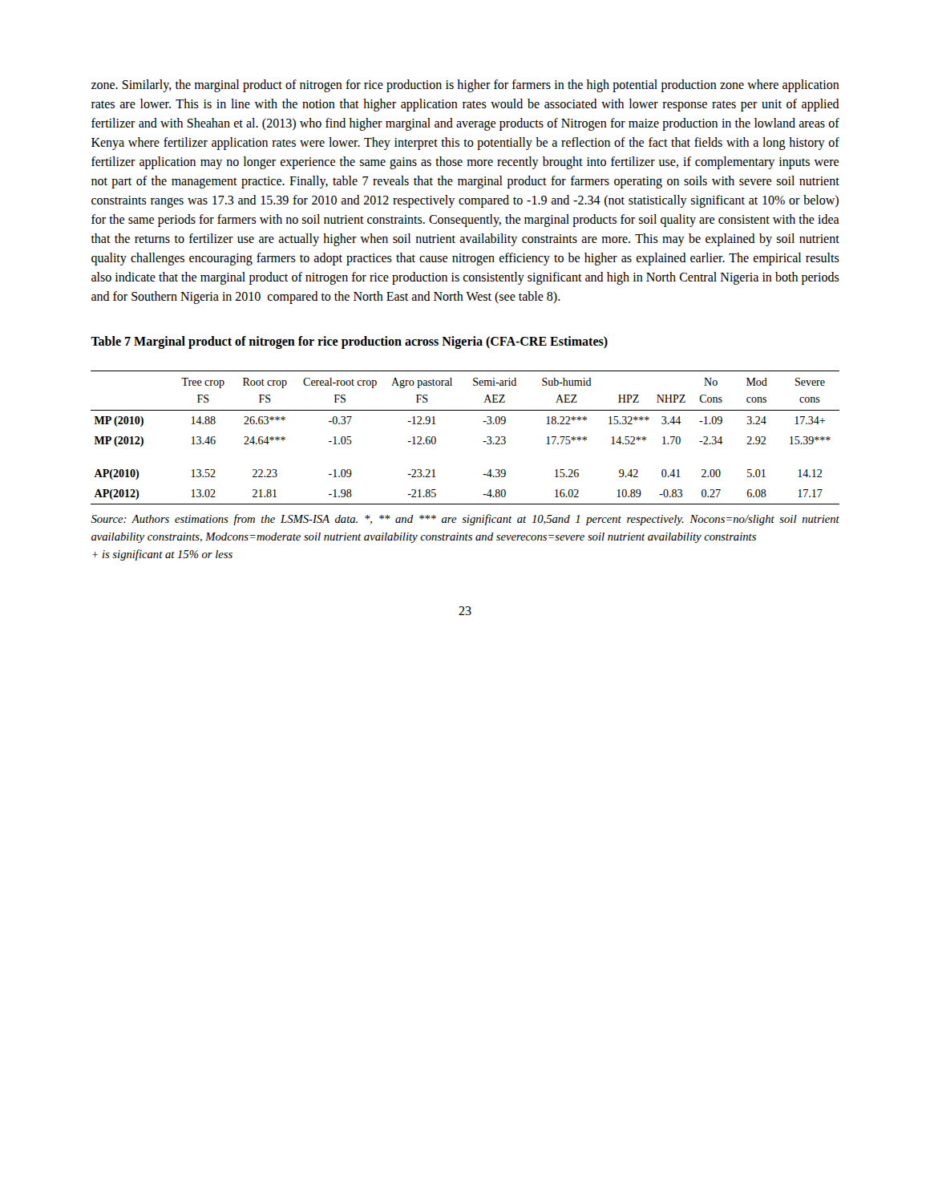zone. Similarly, the marginal product of nitrogen for rice production is higher for farmers in the high potential production zone where application rates are lower. This is in line with the notion that higher application rates would be associated with lower response rates per unit of applied fertilizer and with Sheahan et al. (2013) who find higher marginal and average products of Nitrogen for maize production in the lowland areas of Kenya where fertilizer application rates were lower. They interpret this to potentially be a reflection of the fact that fields with a long history of fertilizer application may no longer experience the same gains as those more recently brought into fertilizer use, if complementary inputs were not part of the management practice. Finally, table 7 reveals that the marginal product for farmers operating on soils with severe soil nutrient constraints ranges was 17.3 and 15.39 for 2010 and 2012 respectively compared to -1.9 and -2.34 (not statistically significant at 10% or below) for the same periods for farmers with no soil nutrient constraints. Consequently, the marginal products for soil quality are consistent with the idea that the returns to fertilizer use are actually higher when soil nutrient availability constraints are more. This may be explained by soil nutrient quality challenges encouraging farmers to adopt practices that cause nitrogen efficiency to be higher as explained earlier. The empirical results also indicate that the marginal product of nitrogen for rice production is consistently significant and high in North Central Nigeria in both periods and for Southern Nigeria in 2010 compared to the North East and North West (see table 8).
Table 7 Marginal product of nitrogen for rice production across Nigeria (CFA-CRE Estimates)
| | Tree crop FS | Root crop FS | Cereal-root crop FS | Agro pastoral FS | Semi-arid AEZ | Sub-humid AEZ | HPZ | NHPZ | No Cons | Mod cons | Severe cons |
| --- | --- | --- | --- | --- | --- | --- | --- | --- | --- | --- | --- |
| MP (2010) | 14.88 | 26.63*** | -0.37 | -12.91 | -3.09 | 18.22*** | 15.32*** | 3.44 | -1.09 | 3.24 | 17.34+ |
| MP (2012) | 13.46 | 24.64*** | -1.05 | -12.60 | -3.23 | 17.75*** | 14.52** | 1.70 | -2.34 | 2.92 | 15.39*** |
| AP(2010) | 13.52 | 22.23 | -1.09 | -23.21 | -4.39 | 15.26 | 9.42 | 0.41 | 2.00 | 5.01 | 14.12 |
| AP(2012) | 13.02 | 21.81 | -1.98 | -21.85 | -4.80 | 16.02 | 10.89 | -0.83 | 0.27 | 6.08 | 17.17 |
Source: Authors estimations from the LSMS-ISA data. *, ** and *** are significant at 10,5and 1 percent respectively. Nocons=no/slight soil nutrient availability constraints, Modcons=moderate soil nutrient availability constraints and severecons=severe soil nutrient availability constraints
+ is significant at 15% or less
23